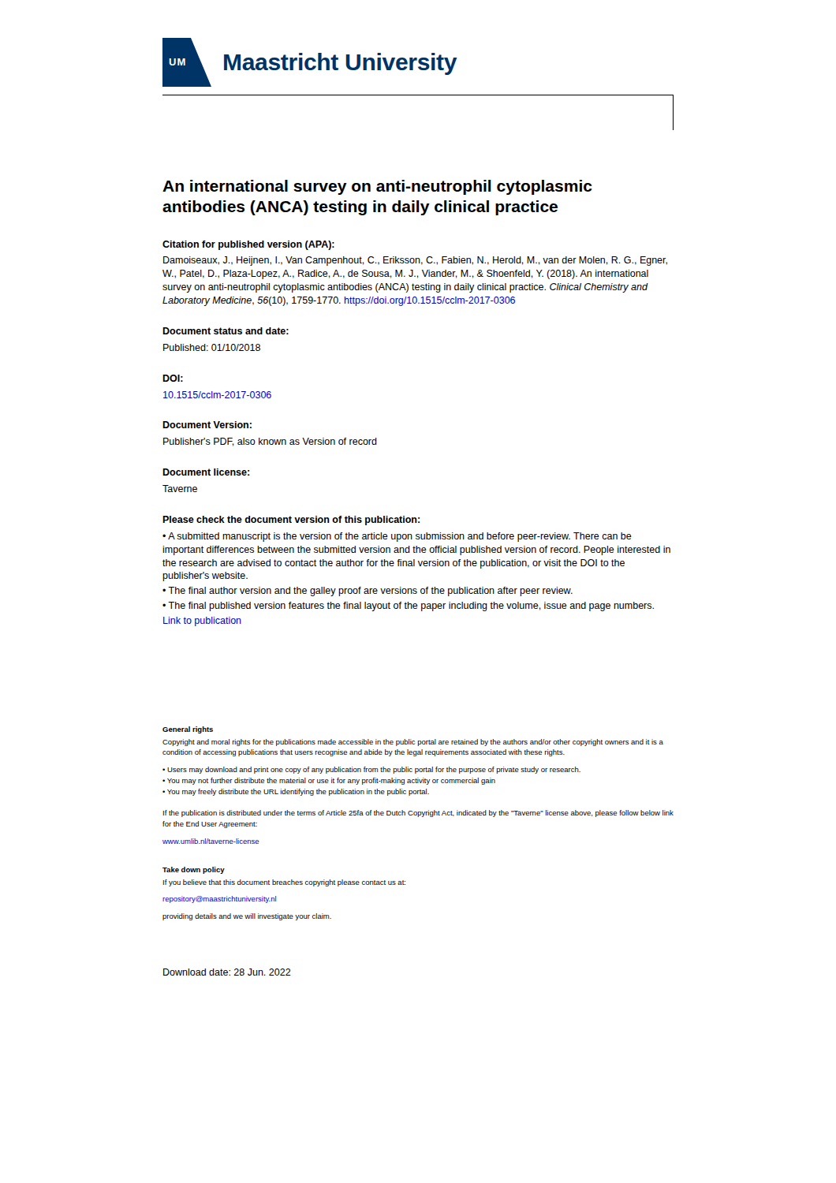Maastricht University
An international survey on anti-neutrophil cytoplasmic antibodies (ANCA) testing in daily clinical practice
Citation for published version (APA):
Damoiseaux, J., Heijnen, I., Van Campenhout, C., Eriksson, C., Fabien, N., Herold, M., van der Molen, R. G., Egner, W., Patel, D., Plaza-Lopez, A., Radice, A., de Sousa, M. J., Viander, M., & Shoenfeld, Y. (2018). An international survey on anti-neutrophil cytoplasmic antibodies (ANCA) testing in daily clinical practice. Clinical Chemistry and Laboratory Medicine, 56(10), 1759-1770. https://doi.org/10.1515/cclm-2017-0306
Document status and date:
Published: 01/10/2018
DOI:
10.1515/cclm-2017-0306
Document Version:
Publisher's PDF, also known as Version of record
Document license:
Taverne
Please check the document version of this publication:
• A submitted manuscript is the version of the article upon submission and before peer-review. There can be important differences between the submitted version and the official published version of record. People interested in the research are advised to contact the author for the final version of the publication, or visit the DOI to the publisher's website.
• The final author version and the galley proof are versions of the publication after peer review.
• The final published version features the final layout of the paper including the volume, issue and page numbers.
Link to publication
General rights
Copyright and moral rights for the publications made accessible in the public portal are retained by the authors and/or other copyright owners and it is a condition of accessing publications that users recognise and abide by the legal requirements associated with these rights.
• Users may download and print one copy of any publication from the public portal for the purpose of private study or research.
• You may not further distribute the material or use it for any profit-making activity or commercial gain
• You may freely distribute the URL identifying the publication in the public portal.
If the publication is distributed under the terms of Article 25fa of the Dutch Copyright Act, indicated by the "Taverne" license above, please follow below link for the End User Agreement:
www.umlib.nl/taverne-license
Take down policy
If you believe that this document breaches copyright please contact us at:
repository@maastrichtuniversity.nl
providing details and we will investigate your claim.
Download date: 28 Jun. 2022